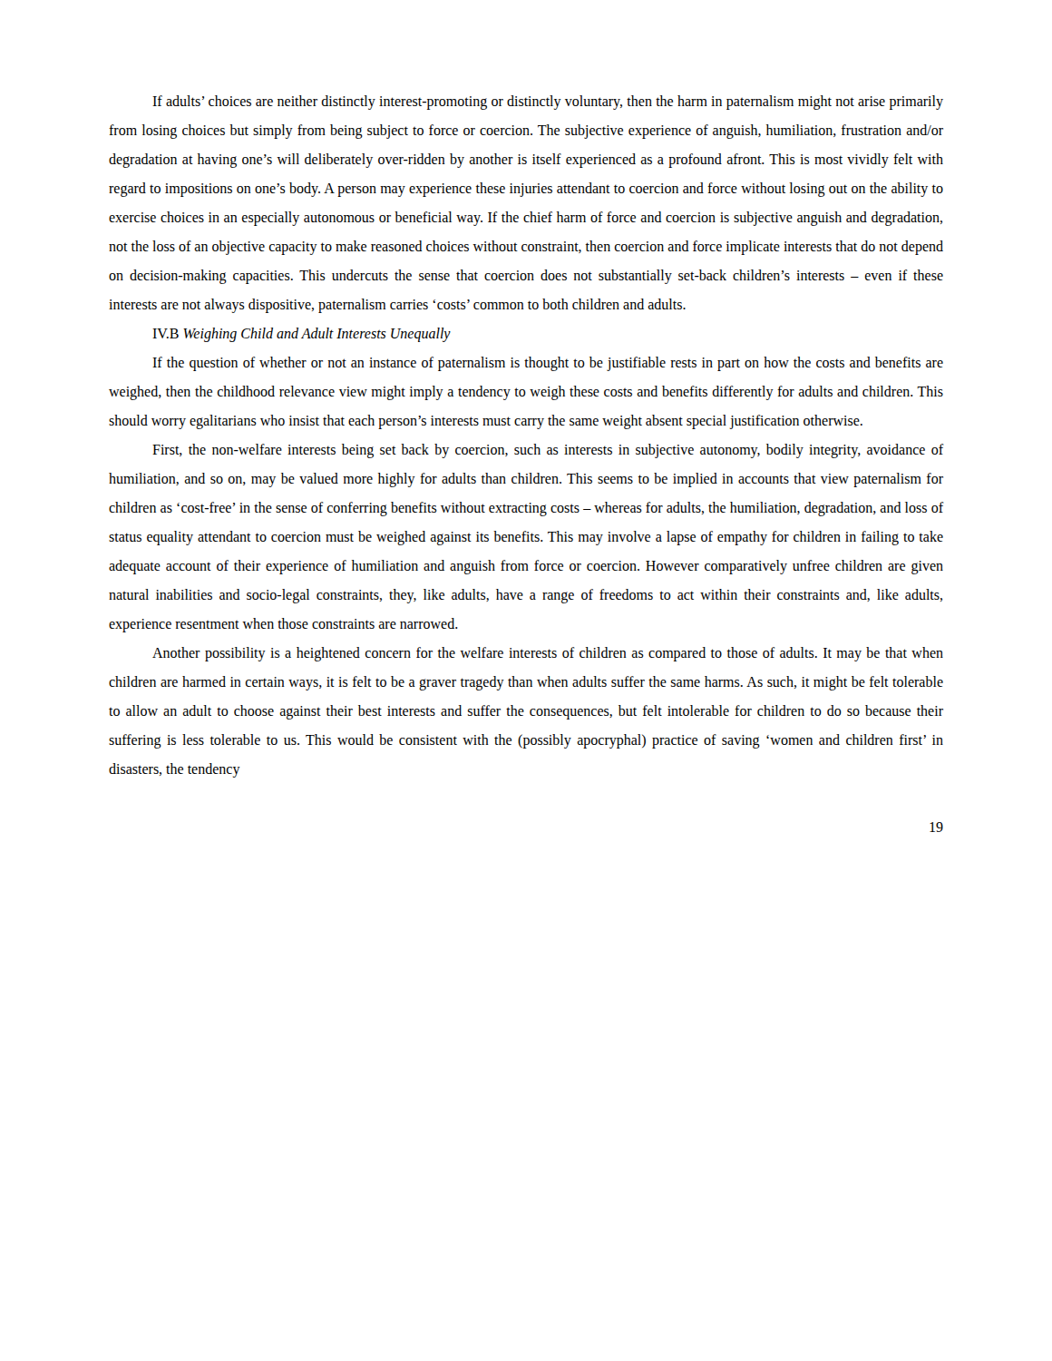If adults’ choices are neither distinctly interest-promoting or distinctly voluntary, then the harm in paternalism might not arise primarily from losing choices but simply from being subject to force or coercion. The subjective experience of anguish, humiliation, frustration and/or degradation at having one’s will deliberately over-ridden by another is itself experienced as a profound afront. This is most vividly felt with regard to impositions on one’s body. A person may experience these injuries attendant to coercion and force without losing out on the ability to exercise choices in an especially autonomous or beneficial way. If the chief harm of force and coercion is subjective anguish and degradation, not the loss of an objective capacity to make reasoned choices without constraint, then coercion and force implicate interests that do not depend on decision-making capacities. This undercuts the sense that coercion does not substantially set-back children’s interests – even if these interests are not always dispositive, paternalism carries ‘costs’ common to both children and adults.
IV.B Weighing Child and Adult Interests Unequally
If the question of whether or not an instance of paternalism is thought to be justifiable rests in part on how the costs and benefits are weighed, then the childhood relevance view might imply a tendency to weigh these costs and benefits differently for adults and children. This should worry egalitarians who insist that each person’s interests must carry the same weight absent special justification otherwise.
First, the non-welfare interests being set back by coercion, such as interests in subjective autonomy, bodily integrity, avoidance of humiliation, and so on, may be valued more highly for adults than children. This seems to be implied in accounts that view paternalism for children as ‘cost-free’ in the sense of conferring benefits without extracting costs – whereas for adults, the humiliation, degradation, and loss of status equality attendant to coercion must be weighed against its benefits. This may involve a lapse of empathy for children in failing to take adequate account of their experience of humiliation and anguish from force or coercion. However comparatively unfree children are given natural inabilities and socio-legal constraints, they, like adults, have a range of freedoms to act within their constraints and, like adults, experience resentment when those constraints are narrowed.
Another possibility is a heightened concern for the welfare interests of children as compared to those of adults. It may be that when children are harmed in certain ways, it is felt to be a graver tragedy than when adults suffer the same harms. As such, it might be felt tolerable to allow an adult to choose against their best interests and suffer the consequences, but felt intolerable for children to do so because their suffering is less tolerable to us. This would be consistent with the (possibly apocryphal) practice of saving ‘women and children first’ in disasters, the tendency
19